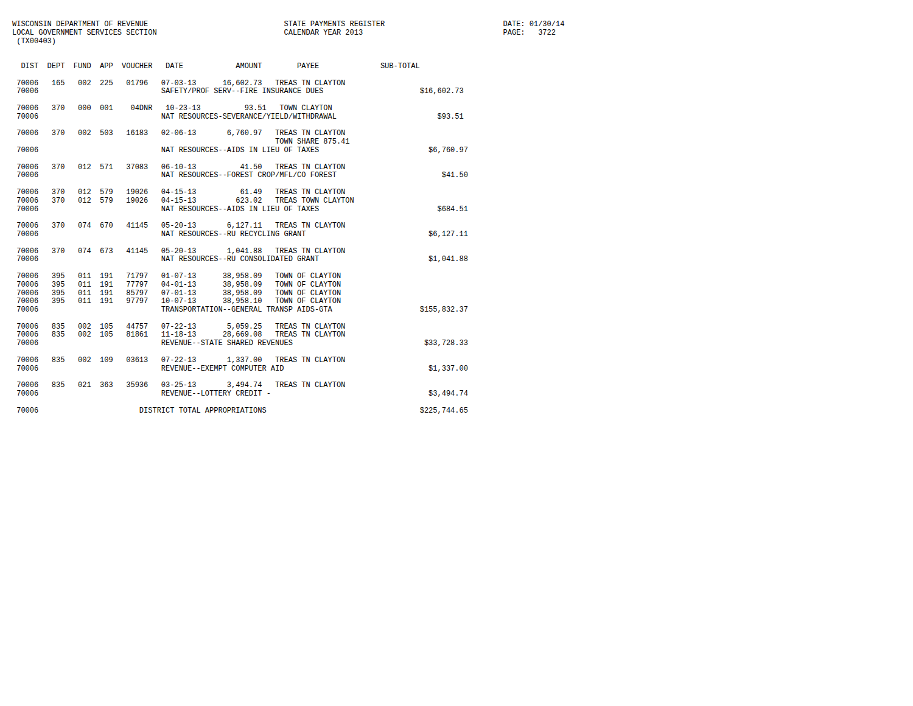WISCONSIN DEPARTMENT OF REVENUE STATE PAYMENTS REGISTER DATE: 01/30/14 LOCAL GOVERNMENT SERVICES SECTION CALENDAR YEAR 2013 PAGE: 3722 (TX00403) DIST DEPT FUND APP VOUCHER DATE AMOUNT PAYEE SUB-TOTAL 70006 165 002 225 01796 07-03-13 16,602.73 TREAS TN CLAYTON 70006 SAFETY/PROF SERV--FIRE INSURANCE DUES $16,602.73 70006 370 000 001 04DNR 10-23-13 93.51 TOWN CLAYTON 70006 NAT RESOURCES-SEVERANCE/YIELD/WITHDRAWAL $93.51 70006 370 002 503 16183 02-06-13 6,760.97 TREAS TN CLAYTON TOWN SHARE 875.41 70006 NAT RESOURCES--AIDS IN LIEU OF TAXES $6,760.97 70006 370 012 571 37083 06-10-13 41.50 TREAS TN CLAYTON 70006 NAT RESOURCES--FOREST CROP/MFL/CO FOREST $41.50 70006 370 012 579 19026 04-15-13 61.49 TREAS TN CLAYTON 70006 370 012 579 19026 04-15-13 623.02 TREAS TOWN CLAYTON 70006 NAT RESOURCES--AIDS IN LIEU OF TAXES $684.51 70006 370 074 670 41145 05-20-13 6,127.11 TREAS TN CLAYTON 70006 NAT RESOURCES--RU RECYCLING GRANT $6,127.11 70006 370 074 673 41145 05-20-13 1,041.88 TREAS TN CLAYTON 70006 NAT RESOURCES--RU CONSOLIDATED GRANT $1,041.88 70006 395 011 191 71797 01-07-13 38,958.09 TOWN OF CLAYTON 70006 395 011 191 77797 04-01-13 38,958.09 TOWN OF CLAYTON 70006 395 011 191 85797 07-01-13 38,958.09 TOWN OF CLAYTON 70006 395 011 191 97797 10-07-13 38,958.10 TOWN OF CLAYTON 70006 TRANSPORTATION--GENERAL TRANSP AIDS-GTA $155,832.37 70006 835 002 105 44757 07-22-13 5,059.25 TREAS TN CLAYTON 70006 835 002 105 81861 11-18-13 28,669.08 TREAS TN CLAYTON 70006 REVENUE--STATE SHARED REVENUES $33,728.33 70006 835 002 109 03613 07-22-13 1,337.00 TREAS TN CLAYTON 70006 REVENUE--EXEMPT COMPUTER AID $1,337.00 70006 835 021 363 35936 03-25-13 3,494.74 TREAS TN CLAYTON 70006 REVENUE--LOTTERY CREDIT - $3,494.74 70006 DISTRICT TOTAL APPROPRIATIONS $225,744.65